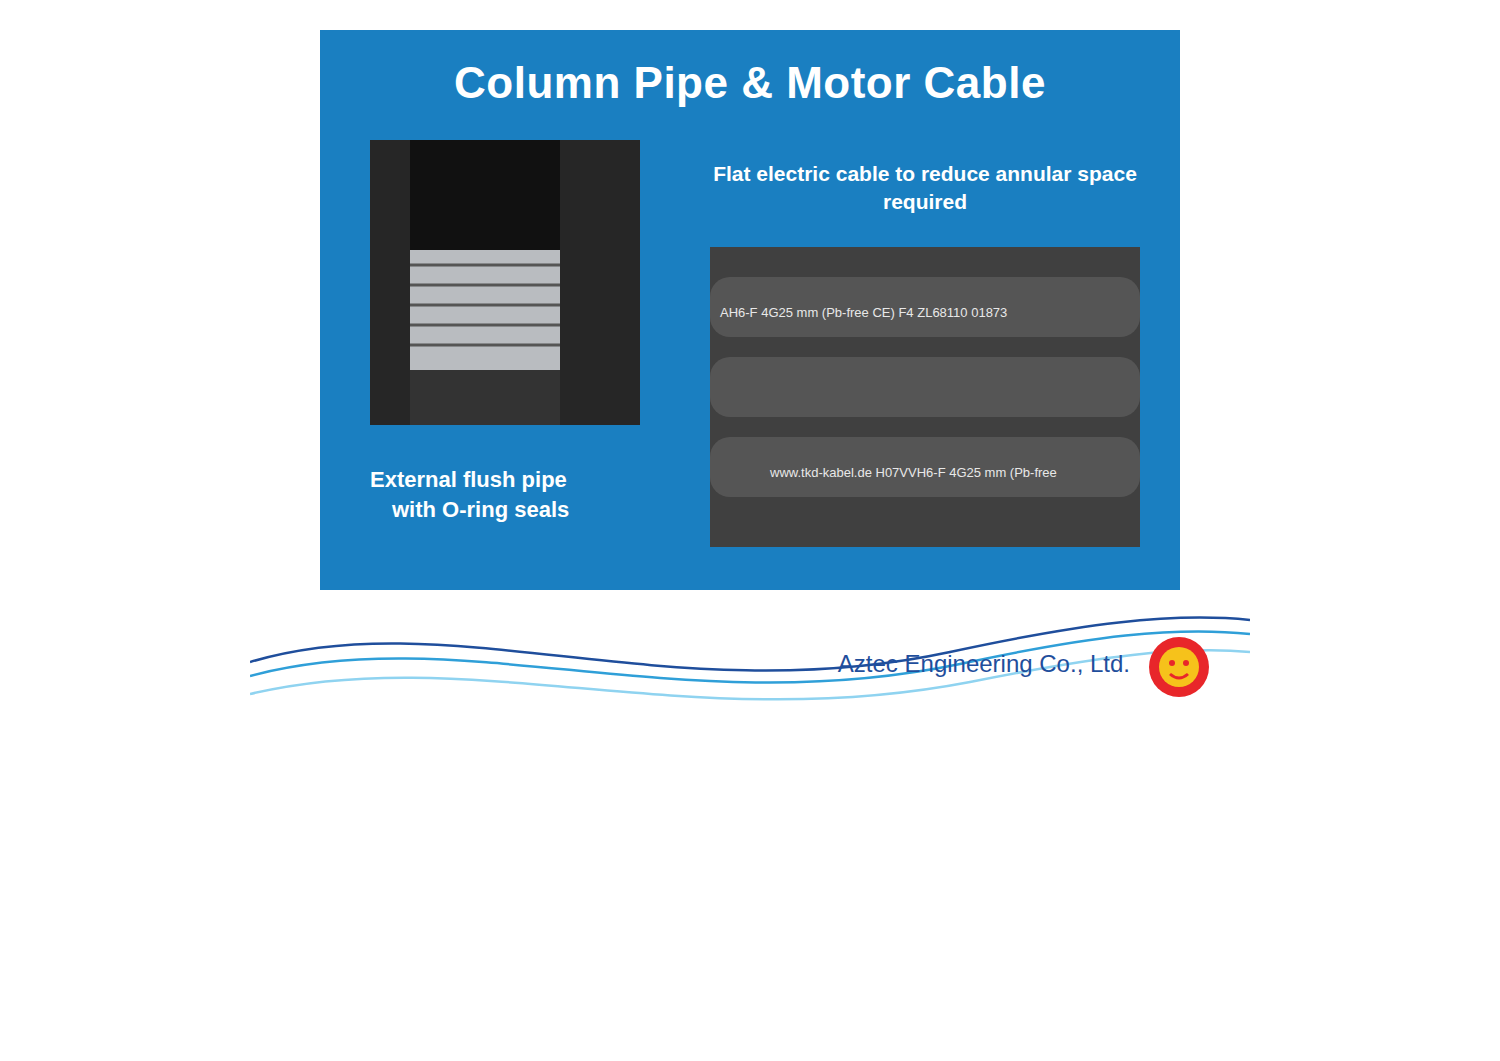Column Pipe & Motor Cable
External flush pipe with O-ring seals
Flat electric cable to reduce annular space required
Aztec Engineering Co., Ltd.